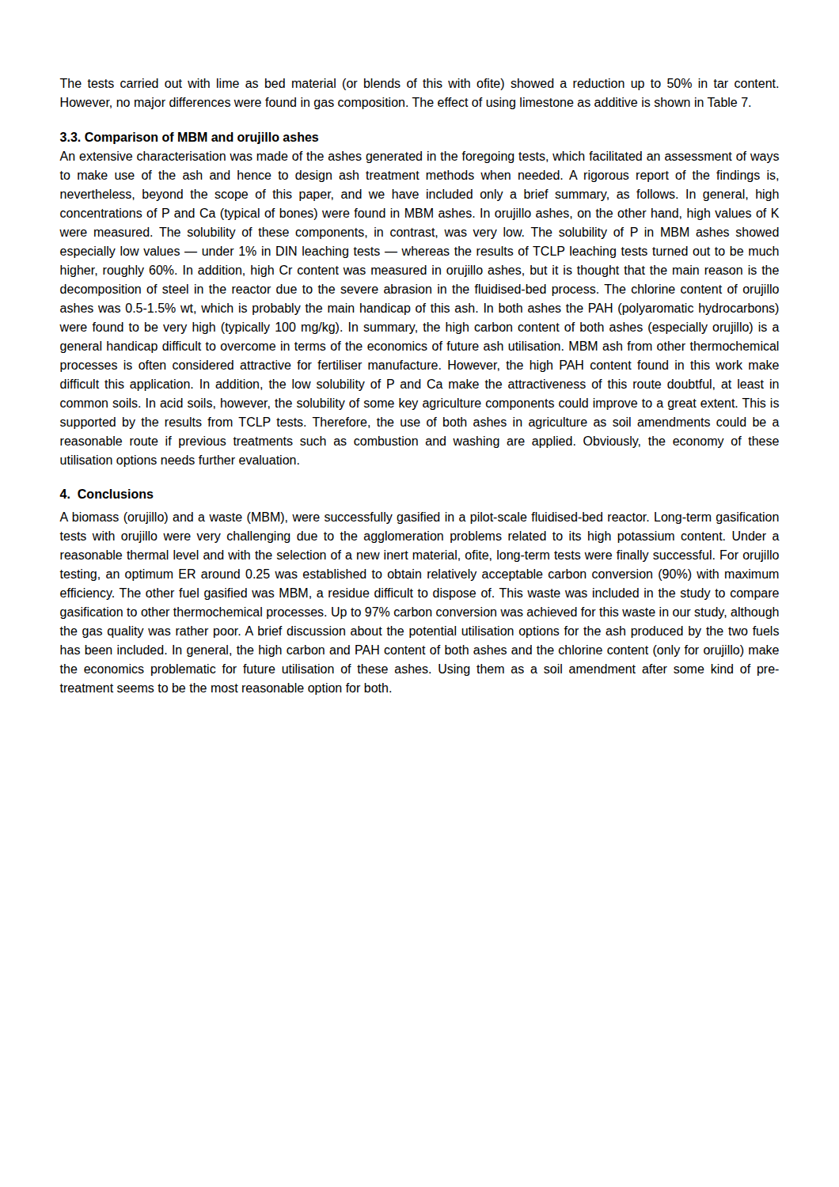The tests carried out with lime as bed material (or blends of this with ofite) showed a reduction up to 50% in tar content. However, no major differences were found in gas composition. The effect of using limestone as additive is shown in Table 7.
3.3. Comparison of MBM and orujillo ashes
An extensive characterisation was made of the ashes generated in the foregoing tests, which facilitated an assessment of ways to make use of the ash and hence to design ash treatment methods when needed. A rigorous report of the findings is, nevertheless, beyond the scope of this paper, and we have included only a brief summary, as follows. In general, high concentrations of P and Ca (typical of bones) were found in MBM ashes. In orujillo ashes, on the other hand, high values of K were measured. The solubility of these components, in contrast, was very low. The solubility of P in MBM ashes showed especially low values — under 1% in DIN leaching tests — whereas the results of TCLP leaching tests turned out to be much higher, roughly 60%. In addition, high Cr content was measured in orujillo ashes, but it is thought that the main reason is the decomposition of steel in the reactor due to the severe abrasion in the fluidised-bed process. The chlorine content of orujillo ashes was 0.5-1.5% wt, which is probably the main handicap of this ash. In both ashes the PAH (polyaromatic hydrocarbons) were found to be very high (typically 100 mg/kg). In summary, the high carbon content of both ashes (especially orujillo) is a general handicap difficult to overcome in terms of the economics of future ash utilisation. MBM ash from other thermochemical processes is often considered attractive for fertiliser manufacture. However, the high PAH content found in this work make difficult this application. In addition, the low solubility of P and Ca make the attractiveness of this route doubtful, at least in common soils. In acid soils, however, the solubility of some key agriculture components could improve to a great extent. This is supported by the results from TCLP tests. Therefore, the use of both ashes in agriculture as soil amendments could be a reasonable route if previous treatments such as combustion and washing are applied. Obviously, the economy of these utilisation options needs further evaluation.
4. Conclusions
A biomass (orujillo) and a waste (MBM), were successfully gasified in a pilot-scale fluidised-bed reactor. Long-term gasification tests with orujillo were very challenging due to the agglomeration problems related to its high potassium content. Under a reasonable thermal level and with the selection of a new inert material, ofite, long-term tests were finally successful. For orujillo testing, an optimum ER around 0.25 was established to obtain relatively acceptable carbon conversion (90%) with maximum efficiency. The other fuel gasified was MBM, a residue difficult to dispose of. This waste was included in the study to compare gasification to other thermochemical processes. Up to 97% carbon conversion was achieved for this waste in our study, although the gas quality was rather poor. A brief discussion about the potential utilisation options for the ash produced by the two fuels has been included. In general, the high carbon and PAH content of both ashes and the chlorine content (only for orujillo) make the economics problematic for future utilisation of these ashes. Using them as a soil amendment after some kind of pre-treatment seems to be the most reasonable option for both.